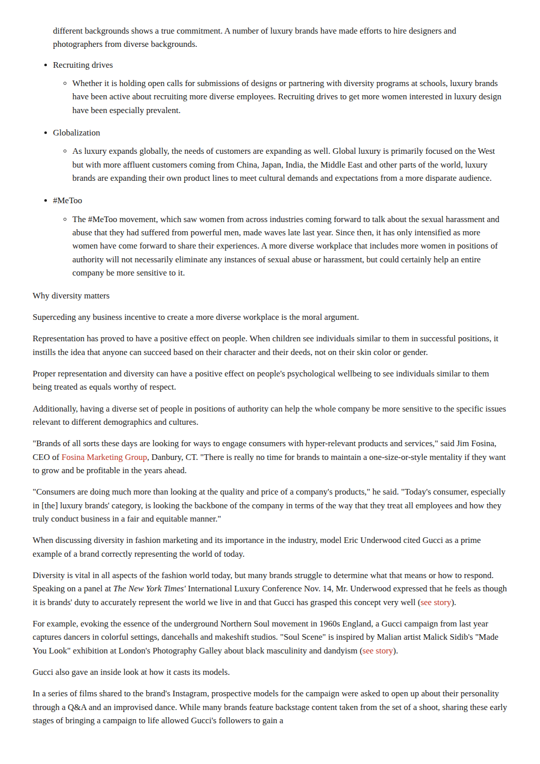different backgrounds shows a true commitment. A number of luxury brands have made efforts to hire designers and photographers from diverse backgrounds.
Recruiting drives
Whether it is holding open calls for submissions of designs or partnering with diversity programs at schools, luxury brands have been active about recruiting more diverse employees. Recruiting drives to get more women interested in luxury design have been especially prevalent.
Globalization
As luxury expands globally, the needs of customers are expanding as well. Global luxury is primarily focused on the West but with more affluent customers coming from China, Japan, India, the Middle East and other parts of the world, luxury brands are expanding their own product lines to meet cultural demands and expectations from a more disparate audience.
#MeToo
The #MeToo movement, which saw women from across industries coming forward to talk about the sexual harassment and abuse that they had suffered from powerful men, made waves late last year. Since then, it has only intensified as more women have come forward to share their experiences. A more diverse workplace that includes more women in positions of authority will not necessarily eliminate any instances of sexual abuse or harassment, but could certainly help an entire company be more sensitive to it.
Why diversity matters
Superceding any business incentive to create a more diverse workplace is the moral argument.
Representation has proved to have a positive effect on people. When children see individuals similar to them in successful positions, it instills the idea that anyone can succeed based on their character and their deeds, not on their skin color or gender.
Proper representation and diversity can have a positive effect on people's psychological wellbeing to see individuals similar to them being treated as equals worthy of respect.
Additionally, having a diverse set of people in positions of authority can help the whole company be more sensitive to the specific issues relevant to different demographics and cultures.
"Brands of all sorts these days are looking for ways to engage consumers with hyper-relevant products and services," said Jim Fosina, CEO of Fosina Marketing Group, Danbury, CT. "There is really no time for brands to maintain a one-size-or-style mentality if they want to grow and be profitable in the years ahead.
"Consumers are doing much more than looking at the quality and price of a company's products," he said. "Today's consumer, especially in [the] luxury brands' category, is looking the backbone of the company in terms of the way that they treat all employees and how they truly conduct business in a fair and equitable manner."
When discussing diversity in fashion marketing and its importance in the industry, model Eric Underwood cited Gucci as a prime example of a brand correctly representing the world of today.
Diversity is vital in all aspects of the fashion world today, but many brands struggle to determine what that means or how to respond. Speaking on a panel at The New York Times' International Luxury Conference Nov. 14, Mr. Underwood expressed that he feels as though it is brands' duty to accurately represent the world we live in and that Gucci has grasped this concept very well (see story).
For example, evoking the essence of the underground Northern Soul movement in 1960s England, a Gucci campaign from last year captures dancers in colorful settings, dancehalls and makeshift studios. "Soul Scene" is inspired by Malian artist Malick Sidib's "Made You Look" exhibition at London's Photography Galley about black masculinity and dandyism (see story).
Gucci also gave an inside look at how it casts its models.
In a series of films shared to the brand's Instagram, prospective models for the campaign were asked to open up about their personality through a Q&A and an improvised dance. While many brands feature backstage content taken from the set of a shoot, sharing these early stages of bringing a campaign to life allowed Gucci's followers to gain a